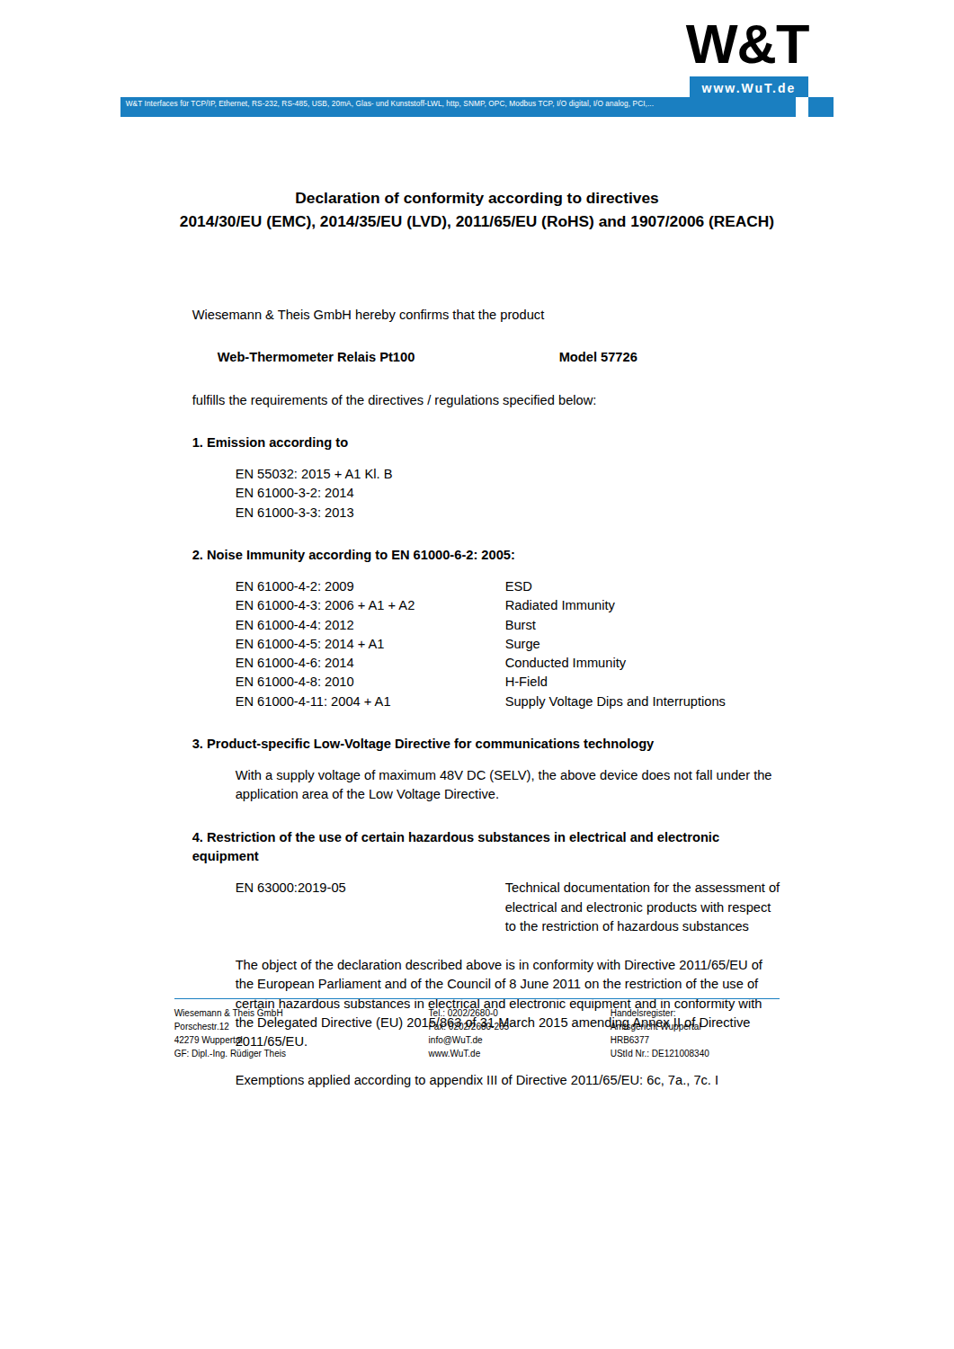W&T
www.WuT.de
W&T Interfaces für TCP/IP, Ethernet, RS-232, RS-485, USB, 20mA, Glas- und Kunststoff-LWL, http, SNMP, OPC, Modbus TCP, I/O digital, I/O analog, PCI,...
Declaration of conformity according to directives
2014/30/EU (EMC), 2014/35/EU (LVD), 2011/65/EU (RoHS) and 1907/2006 (REACH)
Wiesemann & Theis GmbH hereby confirms that the product
Web-Thermometer Relais Pt100 Model 57726
fulfills the requirements of the directives / regulations specified below:
1. Emission according to
EN 55032: 2015 + A1 Kl. B
EN 61000-3-2: 2014
EN 61000-3-3: 2013
2. Noise Immunity according to EN 61000-6-2: 2005:
EN 61000-4-2: 2009 ESD
EN 61000-4-3: 2006 + A1 + A2 Radiated Immunity
EN 61000-4-4: 2012 Burst
EN 61000-4-5: 2014 + A1 Surge
EN 61000-4-6: 2014 Conducted Immunity
EN 61000-4-8: 2010 H-Field
EN 61000-4-11: 2004 + A1 Supply Voltage Dips and Interruptions
3. Product-specific Low-Voltage Directive for communications technology
With a supply voltage of maximum 48V DC (SELV), the above device does not fall under the application area of the Low Voltage Directive.
4. Restriction of the use of certain hazardous substances in electrical and electronic equipment
EN 63000:2019-05 Technical documentation for the assessment of electrical and electronic products with respect to the restriction of hazardous substances
The object of the declaration described above is in conformity with Directive 2011/65/EU of the European Parliament and of the Council of 8 June 2011 on the restriction of the use of certain hazardous substances in electrical and electronic equipment and in conformity with the Delegated Directive (EU) 2015/863 of 31 March 2015 amending Annex II of Directive 2011/65/EU.
Exemptions applied according to appendix III of Directive 2011/65/EU: 6c, 7a., 7c. I
Wiesemann & Theis GmbH
Porschestr.12
42279 Wuppertal
GF: Dipl.-Ing. Rüdiger Theis
Tel.: 0202/2680-0
Fax: 0202/2680-265
info@WuT.de
www.WuT.de
Handelsregister:
Amtsgericht Wuppertal
HRB6377
UStId Nr.: DE121008340